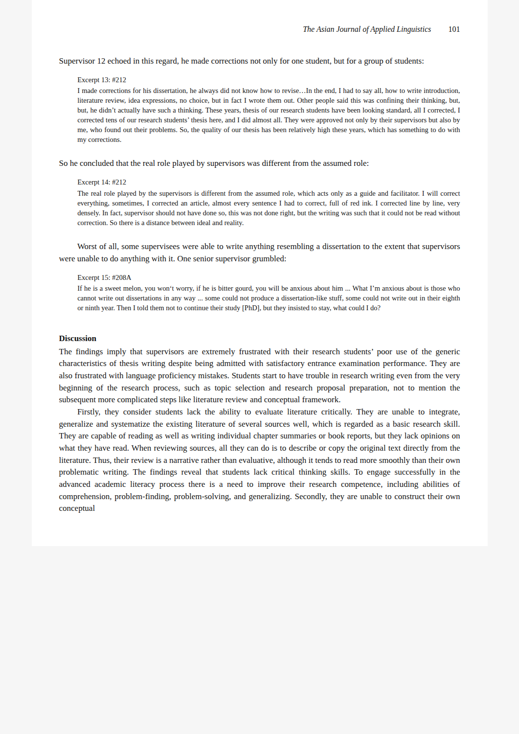The Asian Journal of Applied Linguistics 101
Supervisor 12 echoed in this regard, he made corrections not only for one student, but for a group of students:
Excerpt 13: #212 I made corrections for his dissertation, he always did not know how to revise…In the end, I had to say all, how to write introduction, literature review, idea expressions, no choice, but in fact I wrote them out. Other people said this was confining their thinking, but, but, he didn’t actually have such a thinking. These years, thesis of our research students have been looking standard, all I corrected, I corrected tens of our research students’ thesis here, and I did almost all. They were approved not only by their supervisors but also by me, who found out their problems. So, the quality of our thesis has been relatively high these years, which has something to do with my corrections.
So he concluded that the real role played by supervisors was different from the assumed role:
Excerpt 14: #212 The real role played by the supervisors is different from the assumed role, which acts only as a guide and facilitator. I will correct everything, sometimes, I corrected an article, almost every sentence I had to correct, full of red ink. I corrected line by line, very densely. In fact, supervisor should not have done so, this was not done right, but the writing was such that it could not be read without correction. So there is a distance between ideal and reality.
Worst of all, some supervisees were able to write anything resembling a dissertation to the extent that supervisors were unable to do anything with it. One senior supervisor grumbled:
Excerpt 15: #208A If he is a sweet melon, you won‘t worry, if he is bitter gourd, you will be anxious about him ... What I’m anxious about is those who cannot write out dissertations in any way ... some could not produce a dissertation-like stuff, some could not write out in their eighth or ninth year. Then I told them not to continue their study [PhD], but they insisted to stay, what could I do?
Discussion
The findings imply that supervisors are extremely frustrated with their research students’ poor use of the generic characteristics of thesis writing despite being admitted with satisfactory entrance examination performance. They are also frustrated with language proficiency mistakes. Students start to have trouble in research writing even from the very beginning of the research process, such as topic selection and research proposal preparation, not to mention the subsequent more complicated steps like literature review and conceptual framework.
Firstly, they consider students lack the ability to evaluate literature critically. They are unable to integrate, generalize and systematize the existing literature of several sources well, which is regarded as a basic research skill. They are capable of reading as well as writing individual chapter summaries or book reports, but they lack opinions on what they have read. When reviewing sources, all they can do is to describe or copy the original text directly from the literature. Thus, their review is a narrative rather than evaluative, although it tends to read more smoothly than their own problematic writing. The findings reveal that students lack critical thinking skills. To engage successfully in the advanced academic literacy process there is a need to improve their research competence, including abilities of comprehension, problem-finding, problem-solving, and generalizing. Secondly, they are unable to construct their own conceptual